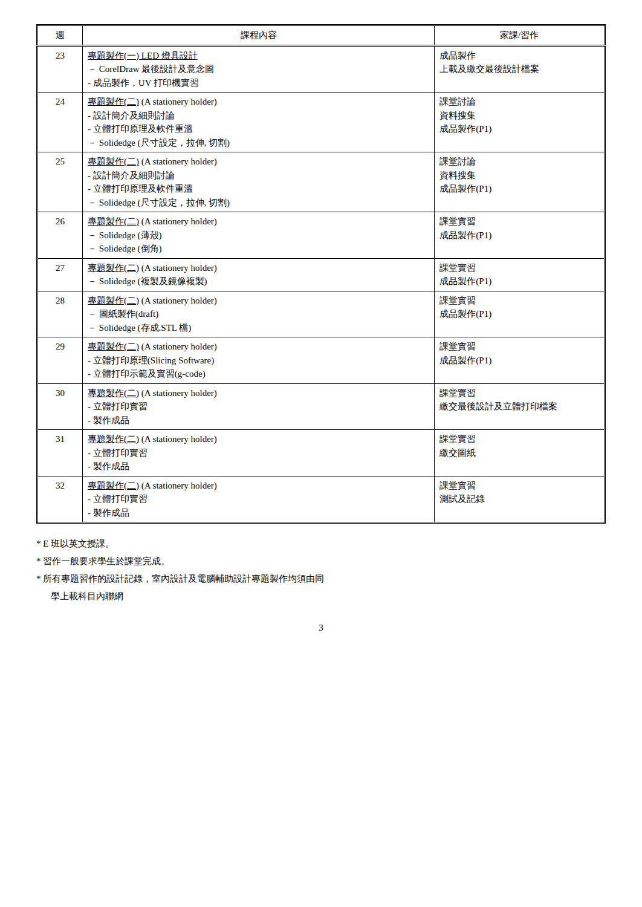| 週 | 課程內容 | 家課/習作 |
| --- | --- | --- |
| 23 | 專題製作(一) LED 燈具設計 － CorelDraw 最後設計及意念圖 - 成品製作，UV 打印機實習 | 成品製作 上載及繳交最後設計檔案 |
| 24 | 專題製作(二) (A stationery holder) - 設計簡介及細則討論 - 立體打印原理及軟件重溫 － Solidedge (尺寸設定，拉伸, 切割) | 課堂討論 資料搜集 成品製作(P1) |
| 25 | 專題製作(二) (A stationery holder) - 設計簡介及細則討論 - 立體打印原理及軟件重溫 － Solidedge (尺寸設定，拉伸, 切割) | 課堂討論 資料搜集 成品製作(P1) |
| 26 | 專題製作(二) (A stationery holder) － Solidedge (薄殼) － Solidedge (倒角) | 課堂實習 成品製作(P1) |
| 27 | 專題製作(二) (A stationery holder) － Solidedge (複製及鏡像複製) | 課堂實習 成品製作(P1) |
| 28 | 專題製作(二) (A stationery holder) － 圖紙製作(draft) － Solidedge (存成.STL 檔) | 課堂實習 成品製作(P1) |
| 29 | 專題製作(二) (A stationery holder) - 立體打印原理(Slicing Software) - 立體打印示範及實習(g-code) | 課堂實習 成品製作(P1) |
| 30 | 專題製作(二) (A stationery holder) - 立體打印實習 - 製作成品 | 課堂實習 繳交最後設計及立體打印檔案 |
| 31 | 專題製作(二) (A stationery holder) - 立體打印實習 - 製作成品 | 課堂實習 繳交圖紙 |
| 32 | 專題製作(二) (A stationery holder) - 立體打印實習 - 製作成品 | 課堂實習 測試及記錄 |
* E 班以英文授課。
* 習作一般要求學生於課堂完成。
* 所有專題習作的設計記錄，室內設計及電腦輔助設計專題製作均須由同
學上載科目內聯網
3